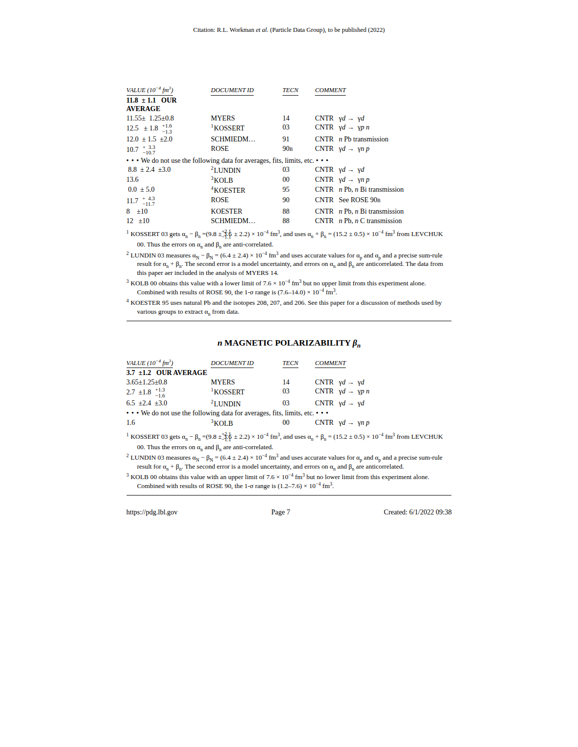Citation: R.L. Workman et al. (Particle Data Group), to be published (2022)
| VALUE (10 −4 fm 3 ) | DOCUMENT ID | TECN | COMMENT |
| 11.8 ± 1.1 OUR AVERAGE | | | |
| 11.55± 1.25±0.8 | MYERS | 14 | CNTR γ d → γ d |
| 12.5 ± 1.8 +1.6 −1.3 | 1 KOSSERT | 03 | CNTR γ d → γ p n |
| 12.0 ± 1.5 ±2.0 | SCHMIEDM… | 91 | CNTR n Pb transmission |
| 10.7 + 3.3 −10.7 | ROSE | 90 b | CNTR γ d → γ n p |
| • • • We do not use the following data for averages, fits, limits, etc. • • • |
| 8.8 ± 2.4 ±3.0 | 2 LUNDIN | 03 | CNTR γ d → γ d |
| 13.6 | 3 KOLB | 00 | CNTR γ d → γ n p |
| 0.0 ± 5.0 | 4 KOESTER | 95 | CNTR n Pb, n Bi transmission |
| 11.7 + 4.3 −11.7 | ROSE | 90 | CNTR See ROSE 90 b |
| 8 ±10 | KOESTER | 88 | CNTR n Pb, n Bi transmission |
| 12 ±10 | SCHMIEDM… | 88 | CNTR n Pb, n C transmission |
1 KOSSERT 03 gets αn − βn =(9.8 ± 3.6+2.1−1.1 ± 2.2) × 10−4 fm3, and uses αn + βn = (15.2 ± 0.5) × 10−4 fm3 from LEVCHUK 00. Thus the errors on αn and βn are anti-correlated.
2 LUNDIN 03 measures αN − βN = (6.4 ± 2.4) × 10−4 fm3 and uses accurate values for αp and αp and a precise sum-rule result for αn + βn. The second error is a model uncertainty, and errors on αn and βn are anticorrelated. The data from this paper aer included in the analysis of MYERS 14.
3 KOLB 00 obtains this value with a lower limit of 7.6 × 10−4 fm3 but no upper limit from this experiment alone. Combined with results of ROSE 90, the 1-σ range is (7.6–14.0) × 10−4 fm3.
4 KOESTER 95 uses natural Pb and the isotopes 208, 207, and 206. See this paper for a discussion of methods used by various groups to extract αn from data.
n MAGNETIC POLARIZABILITY βn
| VALUE (10 −4 fm 3 ) | DOCUMENT ID | TECN | COMMENT |
| 3.7 ±1.2 OUR AVERAGE | | | |
| 3.65±1.25±0.8 | MYERS | 14 | CNTR γ d → γ d |
| 2.7 ±1.8 +1.3 −1.6 | 1 KOSSERT | 03 | CNTR γ d → γ p n |
| 6.5 ±2.4 ±3.0 | 2 LUNDIN | 03 | CNTR γ d → γ d |
| • • • We do not use the following data for averages, fits, limits, etc. • • • |
| 1.6 | 3 KOLB | 00 | CNTR γ d → γ n p |
1 KOSSERT 03 gets αn − βn =(9.8 ± 3.6+2.1−1.1 ± 2.2) × 10−4 fm3, and uses αn + βn = (15.2 ± 0.5) × 10−4 fm3 from LEVCHUK 00. Thus the errors on αn and βn are anti-correlated.
2 LUNDIN 03 measures αN − βN = (6.4 ± 2.4) × 10−4 fm3 and uses accurate values for αp and αp and a precise sum-rule result for αn + βn. The second error is a model uncertainty, and errors on αn and βn are anticorrelated.
3 KOLB 00 obtains this value with an upper limit of 7.6 × 10−4 fm3 but no lower limit from this experiment alone. Combined with results of ROSE 90, the 1-σ range is (1.2–7.6) × 10−4 fm3.
https://pdg.lbl.gov
Page 7
Created: 6/1/2022 09:38